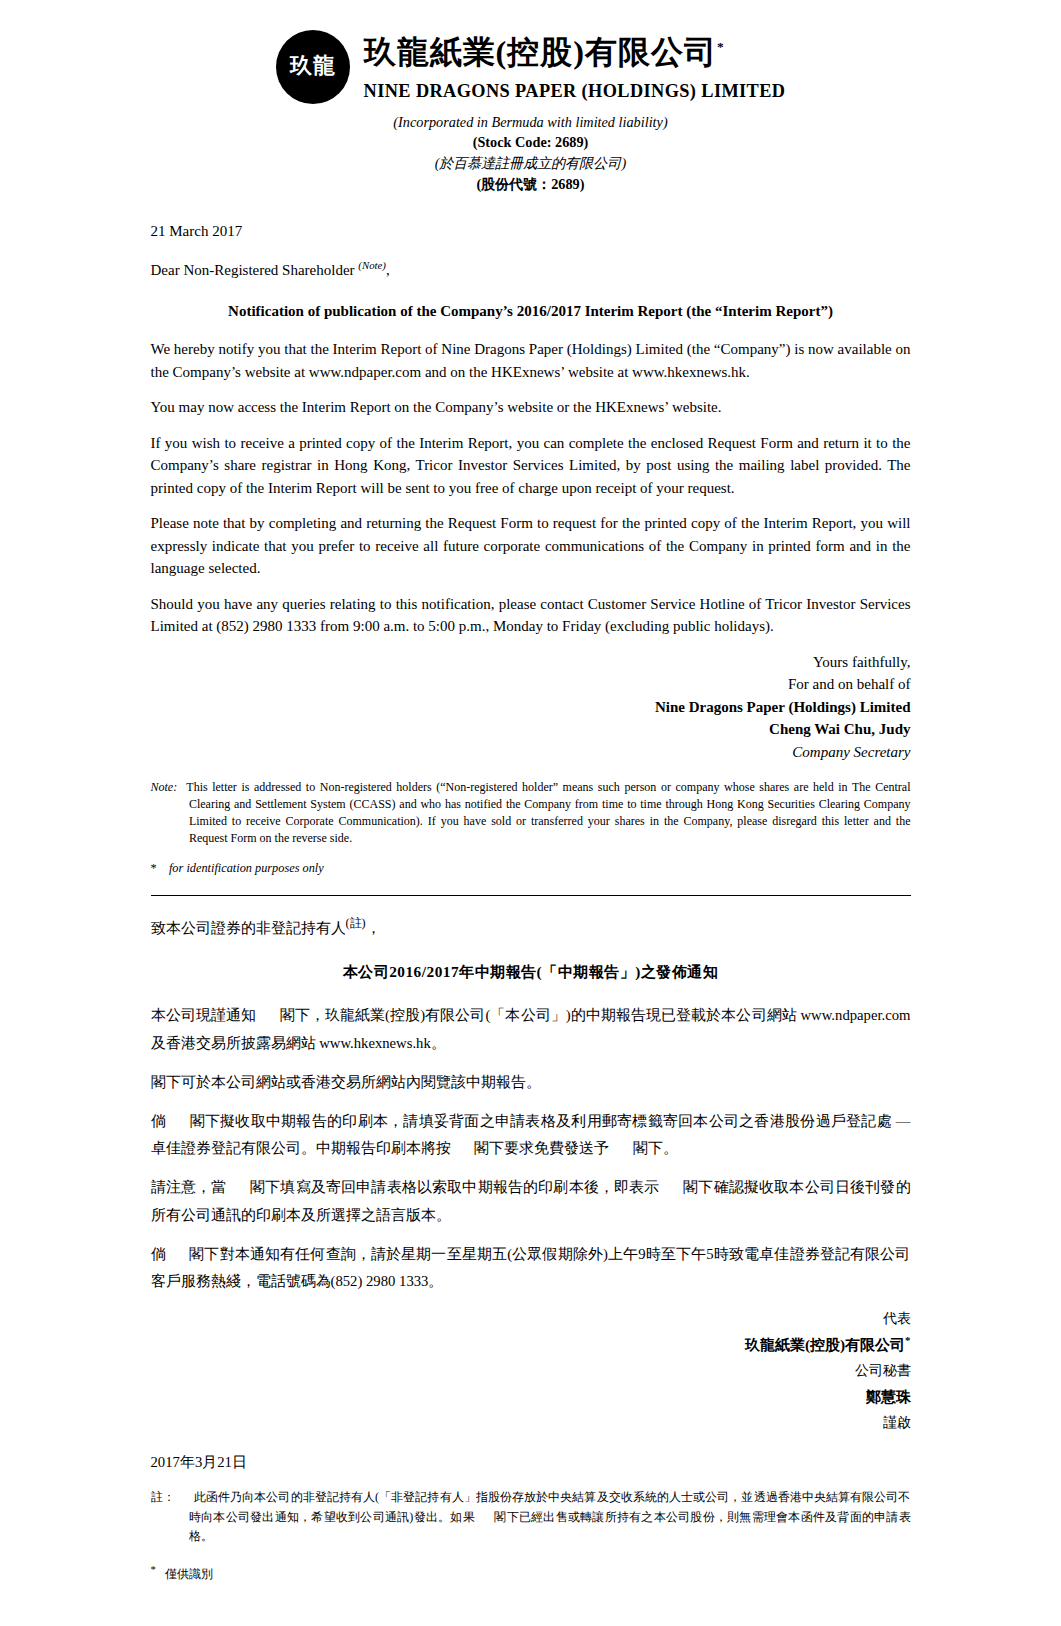玖龍
玖龍紙業(控股)有限公司*
NINE DRAGONS PAPER (HOLDINGS) LIMITED
(Incorporated in Bermuda with limited liability)
(Stock Code: 2689)
(於百慕達註冊成立的有限公司)
(股份代號：2689)
21 March 2017
Dear Non-Registered Shareholder (Note),
Notification of publication of the Company’s 2016/2017 Interim Report (the “Interim Report”)
We hereby notify you that the Interim Report of Nine Dragons Paper (Holdings) Limited (the “Company”) is now available on the Company’s website at www.ndpaper.com and on the HKExnews’ website at www.hkexnews.hk.
You may now access the Interim Report on the Company’s website or the HKExnews’ website.
If you wish to receive a printed copy of the Interim Report, you can complete the enclosed Request Form and return it to the Company’s share registrar in Hong Kong, Tricor Investor Services Limited, by post using the mailing label provided. The printed copy of the Interim Report will be sent to you free of charge upon receipt of your request.
Please note that by completing and returning the Request Form to request for the printed copy of the Interim Report, you will expressly indicate that you prefer to receive all future corporate communications of the Company in printed form and in the language selected.
Should you have any queries relating to this notification, please contact Customer Service Hotline of Tricor Investor Services Limited at (852) 2980 1333 from 9:00 a.m. to 5:00 p.m., Monday to Friday (excluding public holidays).
Yours faithfully,
For and on behalf of
Nine Dragons Paper (Holdings) Limited
Cheng Wai Chu, Judy
Company Secretary
Note: This letter is addressed to Non-registered holders (“Non-registered holder” means such person or company whose shares are held in The Central Clearing and Settlement System (CCASS) and who has notified the Company from time to time through Hong Kong Securities Clearing Company Limited to receive Corporate Communication). If you have sold or transferred your shares in the Company, please disregard this letter and the Request Form on the reverse side.
* for identification purposes only
致本公司證券的非登記持有人(註)，
本公司2016/2017年中期報告(「中期報告」)之發佈通知
本公司現謹通知 閣下，玖龍紙業(控股)有限公司(「本公司」)的中期報告現已登載於本公司網站 www.ndpaper.com 及香港交易所披露易網站 www.hkexnews.hk。
閣下可於本公司網站或香港交易所網站內閱覽該中期報告。
倘 閣下擬收取中期報告的印刷本，請填妥背面之申請表格及利用郵寄標籤寄回本公司之香港股份過戶登記處 — 卓佳證券登記有限公司。中期報告印刷本將按 閣下要求免費發送予 閣下。
請注意，當 閣下填寫及寄回申請表格以索取中期報告的印刷本後，即表示 閣下確認擬收取本公司日後刊發的所有公司通訊的印刷本及所選擇之語言版本。
倘 閣下對本通知有任何查詢，請於星期一至星期五(公眾假期除外)上午9時至下午5時致電卓佳證券登記有限公司客戶服務熱綫，電話號碼為(852) 2980 1333。
代表
玖龍紙業(控股)有限公司*
公司秘書
鄭慧珠
謹啟
2017年3月21日
註： 此函件乃向本公司的非登記持有人(「非登記持有人」指股份存放於中央結算及交收系統的人士或公司，並透過香港中央結算有限公司不時向本公司發出通知，希望收到公司通訊)發出。如果 閣下已經出售或轉讓所持有之本公司股份，則無需理會本函件及背面的申請表格。
* 僅供識別